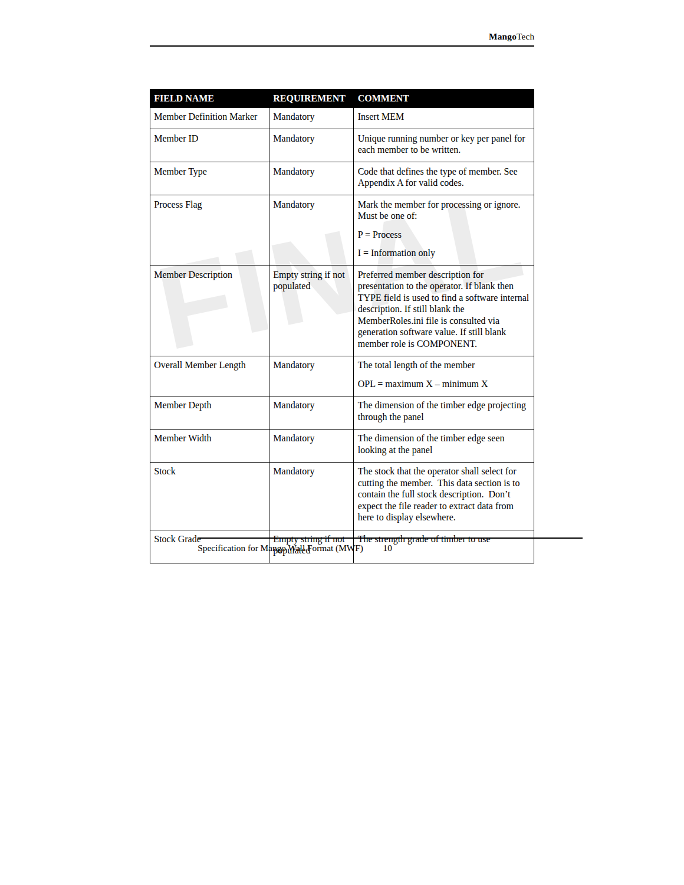FINAL
Mango Tech
| FIELD NAME | REQUIREMENT | COMMENT |
| --- | --- | --- |
| Member Definition Marker | Mandatory | Insert MEM |
| Member ID | Mandatory | Unique running number or key per panel for each member to be written. |
| Member Type | Mandatory | Code that defines the type of member. See Appendix A for valid codes. |
| Process Flag | Mandatory | Mark the member for processing or ignore. Must be one of: P = Process I = Information only |
| Member Description | Empty string if not populated | Preferred member description for presentation to the operator. If blank then TYPE field is used to find a software internal description. If still blank the MemberRoles.ini file is consulted via generation software value. If still blank member role is COMPONENT. |
| Overall Member Length | Mandatory | The total length of the member OPL = maximum X – minimum X |
| Member Depth | Mandatory | The dimension of the timber edge projecting through the panel |
| Member Width | Mandatory | The dimension of the timber edge seen looking at the panel |
| Stock | Mandatory | The stock that the operator shall select for cutting the member. This data section is to contain the full stock description. Don’t expect the file reader to extract data from here to display elsewhere. |
| Stock Grade | Empty string if not populated | The strength grade of timber to use |
Specification for Mango Wall Format (MWF)10